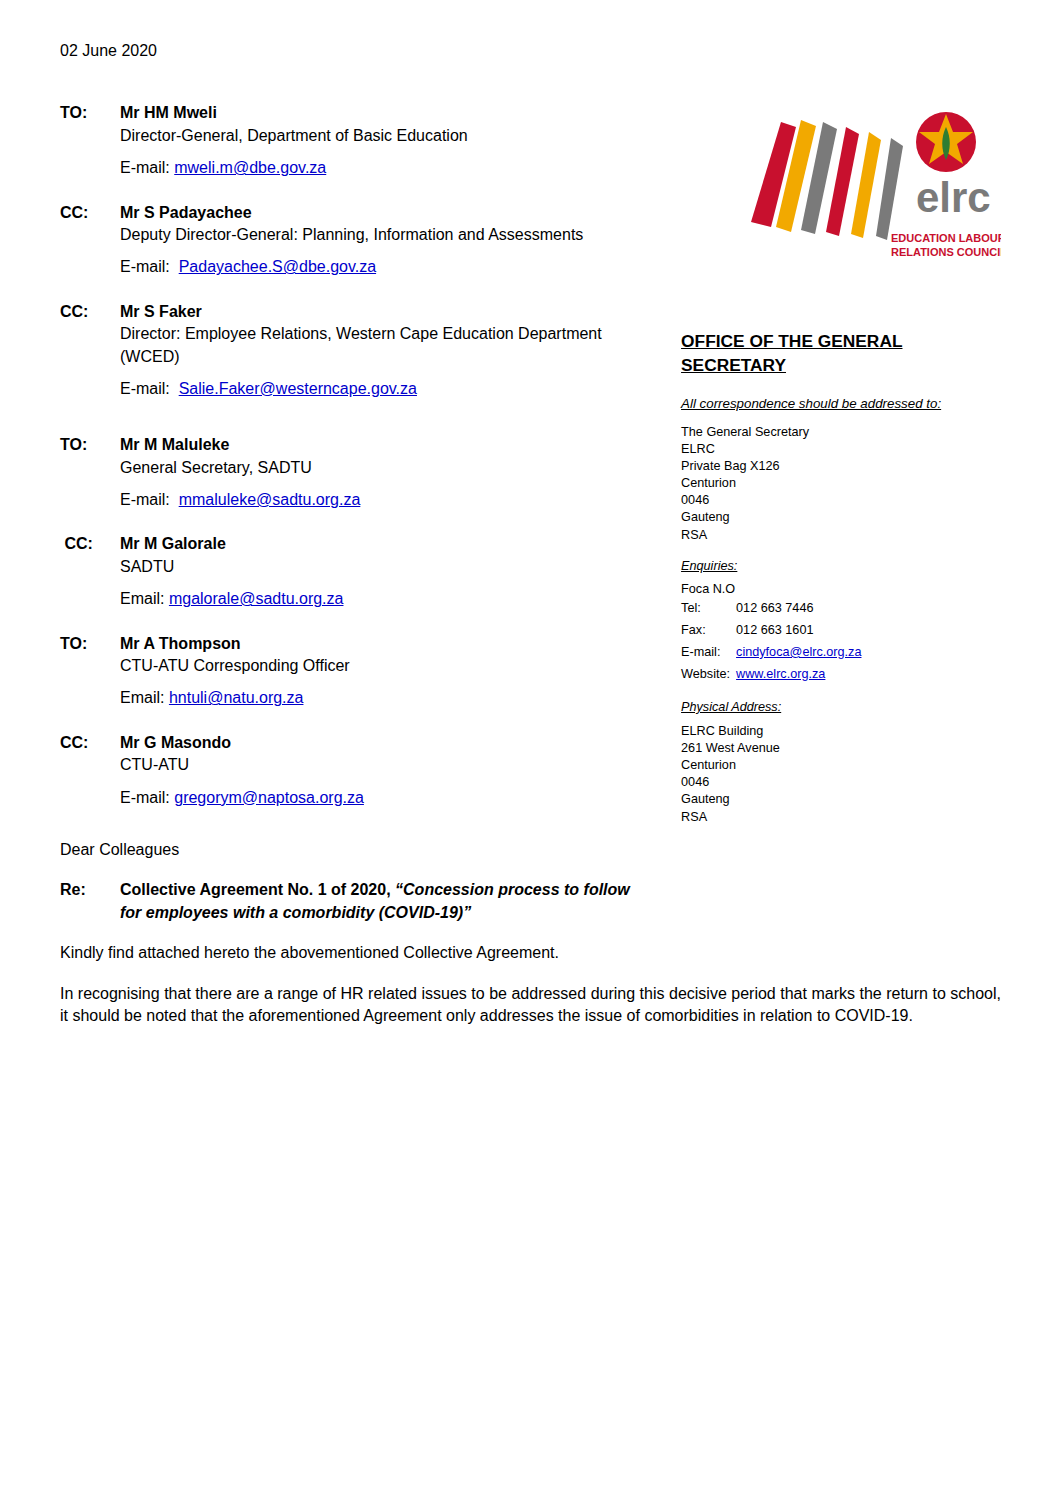02 June 2020
TO: Mr HM Mweli
Director-General, Department of Basic Education
E-mail: mweli.m@dbe.gov.za
CC: Mr S Padayachee
Deputy Director-General: Planning, Information and Assessments
E-mail: Padayachee.S@dbe.gov.za
CC: Mr S Faker
Director: Employee Relations, Western Cape Education Department (WCED)
E-mail: Salie.Faker@westerncape.gov.za
TO: Mr M Maluleke
General Secretary, SADTU
E-mail: mmaluleke@sadtu.org.za
CC: Mr M Galorale
SADTU
Email: mgalorale@sadtu.org.za
TO: Mr A Thompson
CTU-ATU Corresponding Officer
Email: hntuli@natu.org.za
CC: Mr G Masondo
CTU-ATU
E-mail: gregorym@naptosa.org.za
Dear Colleagues
Re: Collective Agreement No. 1 of 2020, “Concession process to follow for employees with a comorbidity (COVID-19)”
Kindly find attached hereto the abovementioned Collective Agreement.
elrc EDUCATION LABOUR RELATIONS COUNCIL
OFFICE OF THE GENERAL SECRETARY
All correspondence should be addressed to:
The General Secretary
ELRC
Private Bag X126
Centurion
0046
Gauteng
RSA
Enquiries:
Foca N.O
| Tel: | 012 663 7446 |
| Fax: | 012 663 1601 |
| E-mail: | cindyfoca@elrc.org.za |
| Website: | www.elrc.org.za |
Physical Address:
ELRC Building
261 West Avenue
Centurion
0046
Gauteng
RSA
In recognising that there are a range of HR related issues to be addressed during this decisive period that marks the return to school, it should be noted that the aforementioned Agreement only addresses the issue of comorbidities in relation to COVID-19.